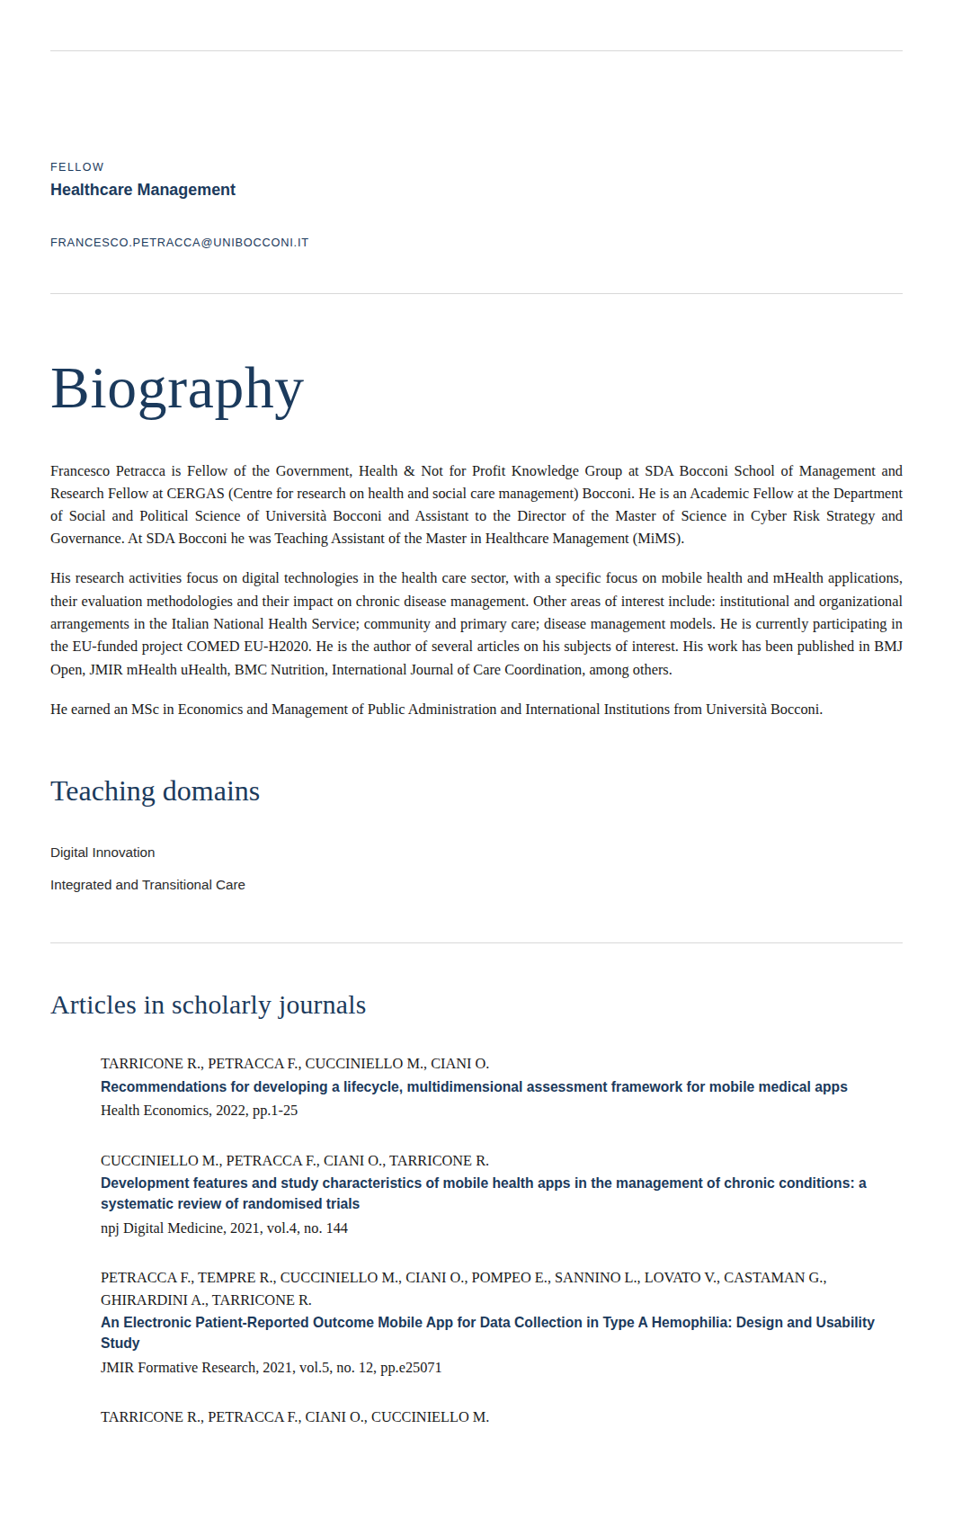Fellow
Healthcare Management
francesco.petracca@unibocconi.it
Biography
Francesco Petracca is Fellow of the Government, Health & Not for Profit Knowledge Group at SDA Bocconi School of Management and Research Fellow at CERGAS (Centre for research on health and social care management) Bocconi. He is an Academic Fellow at the Department of Social and Political Science of Università Bocconi and Assistant to the Director of the Master of Science in Cyber Risk Strategy and Governance. At SDA Bocconi he was Teaching Assistant of the Master in Healthcare Management (MiMS).
His research activities focus on digital technologies in the health care sector, with a specific focus on mobile health and mHealth applications, their evaluation methodologies and their impact on chronic disease management. Other areas of interest include: institutional and organizational arrangements in the Italian National Health Service; community and primary care; disease management models. He is currently participating in the EU-funded project COMED EU-H2020. He is the author of several articles on his subjects of interest. His work has been published in BMJ Open, JMIR mHealth uHealth, BMC Nutrition, International Journal of Care Coordination, among others.
He earned an MSc in Economics and Management of Public Administration and International Institutions from Università Bocconi.
Teaching domains
Digital Innovation
Integrated and Transitional Care
Articles in scholarly journals
TARRICONE R., PETRACCA F., CUCCINIELLO M., CIANI O.
Recommendations for developing a lifecycle, multidimensional assessment framework for mobile medical apps
Health Economics, 2022, pp.1-25
CUCCINIELLO M., PETRACCA F., CIANI O., TARRICONE R.
Development features and study characteristics of mobile health apps in the management of chronic conditions: a systematic review of randomised trials
npj Digital Medicine, 2021, vol.4, no. 144
PETRACCA F., TEMPRE R., CUCCINIELLO M., CIANI O., POMPEO E., SANNINO L., LOVATO V., CASTAMAN G., GHIRARDINI A., TARRICONE R.
An Electronic Patient-Reported Outcome Mobile App for Data Collection in Type A Hemophilia: Design and Usability Study
JMIR Formative Research, 2021, vol.5, no. 12, pp.e25071
TARRICONE R., PETRACCA F., CIANI O., CUCCINIELLO M.